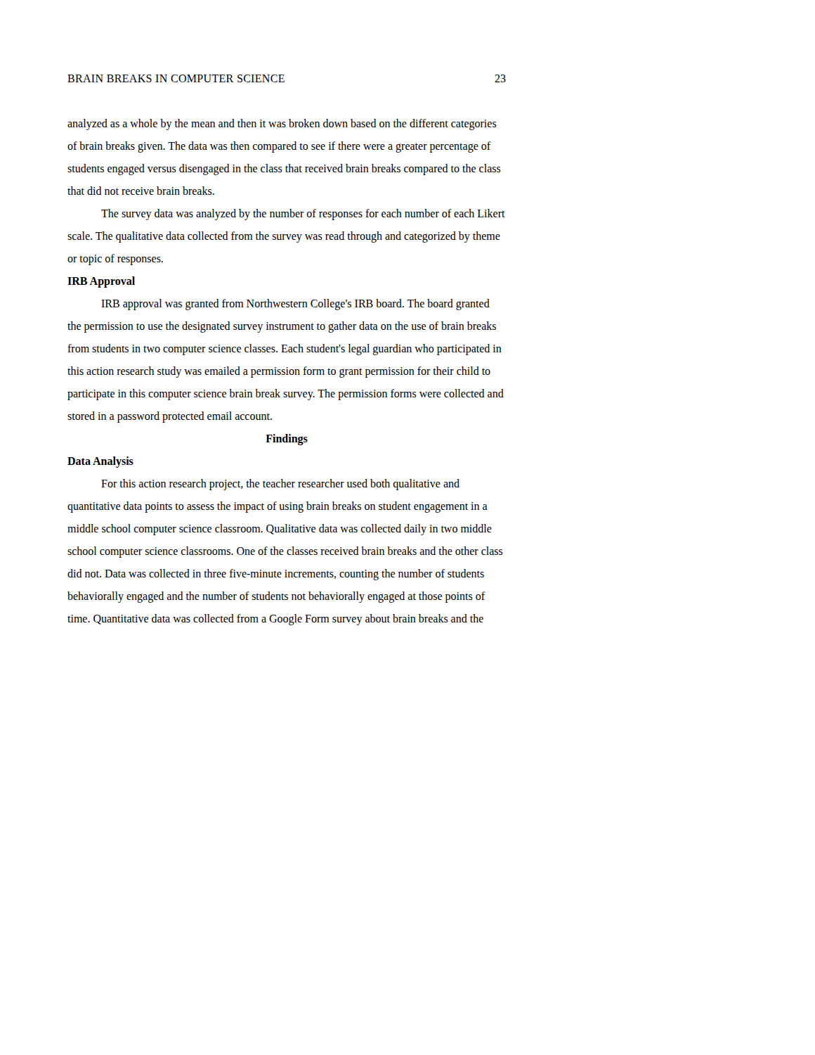Brain Breaks in Computer Science 23
analyzed as a whole by the mean and then it was broken down based on the different categories of brain breaks given. The data was then compared to see if there were a greater percentage of students engaged versus disengaged in the class that received brain breaks compared to the class that did not receive brain breaks.
The survey data was analyzed by the number of responses for each number of each Likert scale. The qualitative data collected from the survey was read through and categorized by theme or topic of responses.
IRB Approval
IRB approval was granted from Northwestern College's IRB board. The board granted the permission to use the designated survey instrument to gather data on the use of brain breaks from students in two computer science classes. Each student's legal guardian who participated in this action research study was emailed a permission form to grant permission for their child to participate in this computer science brain break survey. The permission forms were collected and stored in a password protected email account.
Findings
Data Analysis
For this action research project, the teacher researcher used both qualitative and quantitative data points to assess the impact of using brain breaks on student engagement in a middle school computer science classroom. Qualitative data was collected daily in two middle school computer science classrooms. One of the classes received brain breaks and the other class did not. Data was collected in three five-minute increments, counting the number of students behaviorally engaged and the number of students not behaviorally engaged at those points of time. Quantitative data was collected from a Google Form survey about brain breaks and the